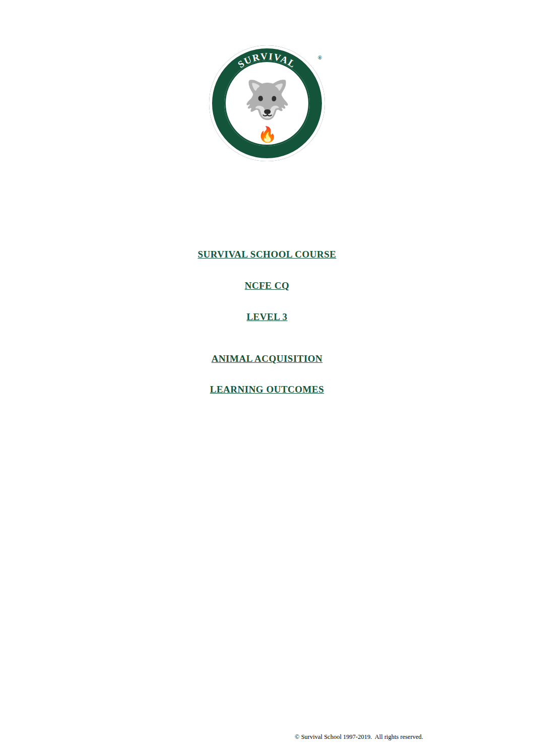SURVIVAL SCHOOL
🐺
🔥
®
SURVIVAL SCHOOL COURSE
NCFE CQ
LEVEL 3
ANIMAL ACQUISITION
LEARNING OUTCOMES
© Survival School 1997-2019. All rights reserved.